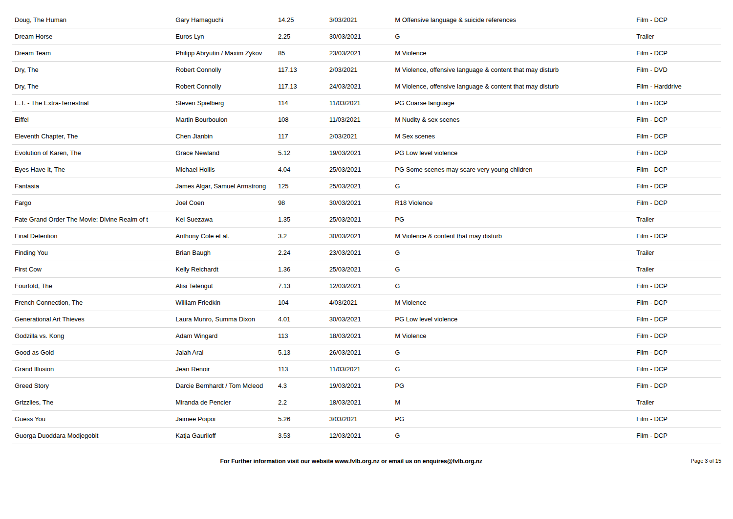| Doug, The Human | Gary Hamaguchi | 14.25 | 3/03/2021 | M Offensive language & suicide references | Film - DCP |
| Dream Horse | Euros Lyn | 2.25 | 30/03/2021 | G | Trailer |
| Dream Team | Philipp Abryutin / Maxim Zykov | 85 | 23/03/2021 | M Violence | Film - DCP |
| Dry, The | Robert Connolly | 117.13 | 2/03/2021 | M Violence, offensive language & content that may disturb | Film - DVD |
| Dry, The | Robert Connolly | 117.13 | 24/03/2021 | M Violence, offensive language & content that may disturb | Film - Harddrive |
| E.T. - The Extra-Terrestrial | Steven Spielberg | 114 | 11/03/2021 | PG Coarse language | Film - DCP |
| Eiffel | Martin Bourboulon | 108 | 11/03/2021 | M Nudity & sex scenes | Film - DCP |
| Eleventh Chapter, The | Chen Jianbin | 117 | 2/03/2021 | M Sex scenes | Film - DCP |
| Evolution of Karen, The | Grace Newland | 5.12 | 19/03/2021 | PG Low level violence | Film - DCP |
| Eyes Have It, The | Michael Hollis | 4.04 | 25/03/2021 | PG Some scenes may scare very young children | Film - DCP |
| Fantasia | James Algar, Samuel Armstrong | 125 | 25/03/2021 | G | Film - DCP |
| Fargo | Joel Coen | 98 | 30/03/2021 | R18 Violence | Film - DCP |
| Fate Grand Order The Movie: Divine Realm of t | Kei Suezawa | 1.35 | 25/03/2021 | PG | Trailer |
| Final Detention | Anthony Cole et al. | 3.2 | 30/03/2021 | M Violence & content that may disturb | Film - DCP |
| Finding You | Brian Baugh | 2.24 | 23/03/2021 | G | Trailer |
| First Cow | Kelly Reichardt | 1.36 | 25/03/2021 | G | Trailer |
| Fourfold, The | Alisi Telengut | 7.13 | 12/03/2021 | G | Film - DCP |
| French Connection, The | William Friedkin | 104 | 4/03/2021 | M Violence | Film - DCP |
| Generational Art Thieves | Laura Munro, Summa Dixon | 4.01 | 30/03/2021 | PG Low level violence | Film - DCP |
| Godzilla vs. Kong | Adam Wingard | 113 | 18/03/2021 | M Violence | Film - DCP |
| Good as Gold | Jaiah Arai | 5.13 | 26/03/2021 | G | Film - DCP |
| Grand Illusion | Jean Renoir | 113 | 11/03/2021 | G | Film - DCP |
| Greed Story | Darcie Bernhardt / Tom Mcleod | 4.3 | 19/03/2021 | PG | Film - DCP |
| Grizzlies, The | Miranda de Pencier | 2.2 | 18/03/2021 | M | Trailer |
| Guess You | Jaimee Poipoi | 5.26 | 3/03/2021 | PG | Film - DCP |
| Guorga Duoddara Modjegobit | Katja Gauriloff | 3.53 | 12/03/2021 | G | Film - DCP |
For Further information visit our website www.fvlb.org.nz or email us on enquires@fvlb.org.nz Page 3 of 15